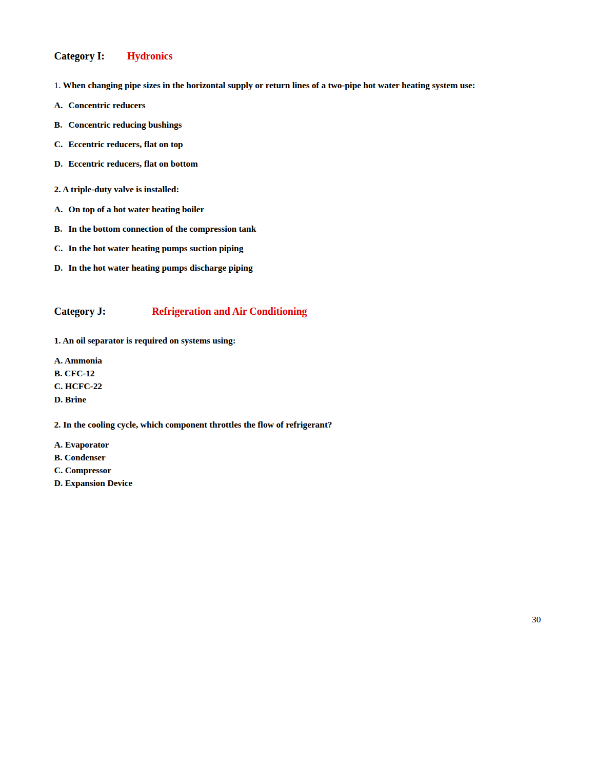Category I: Hydronics
1. When changing pipe sizes in the horizontal supply or return lines of a two-pipe hot water heating system use:
A. Concentric reducers
B. Concentric reducing bushings
C. Eccentric reducers, flat on top
D. Eccentric reducers, flat on bottom
2. A triple-duty valve is installed:
A. On top of a hot water heating boiler
B. In the bottom connection of the compression tank
C. In the hot water heating pumps suction piping
D. In the hot water heating pumps discharge piping
Category J: Refrigeration and Air Conditioning
1. An oil separator is required on systems using:
A. Ammonia
B. CFC-12
C. HCFC-22
D. Brine
2. In the cooling cycle, which component throttles the flow of refrigerant?
A. Evaporator
B. Condenser
C. Compressor
D. Expansion Device
30